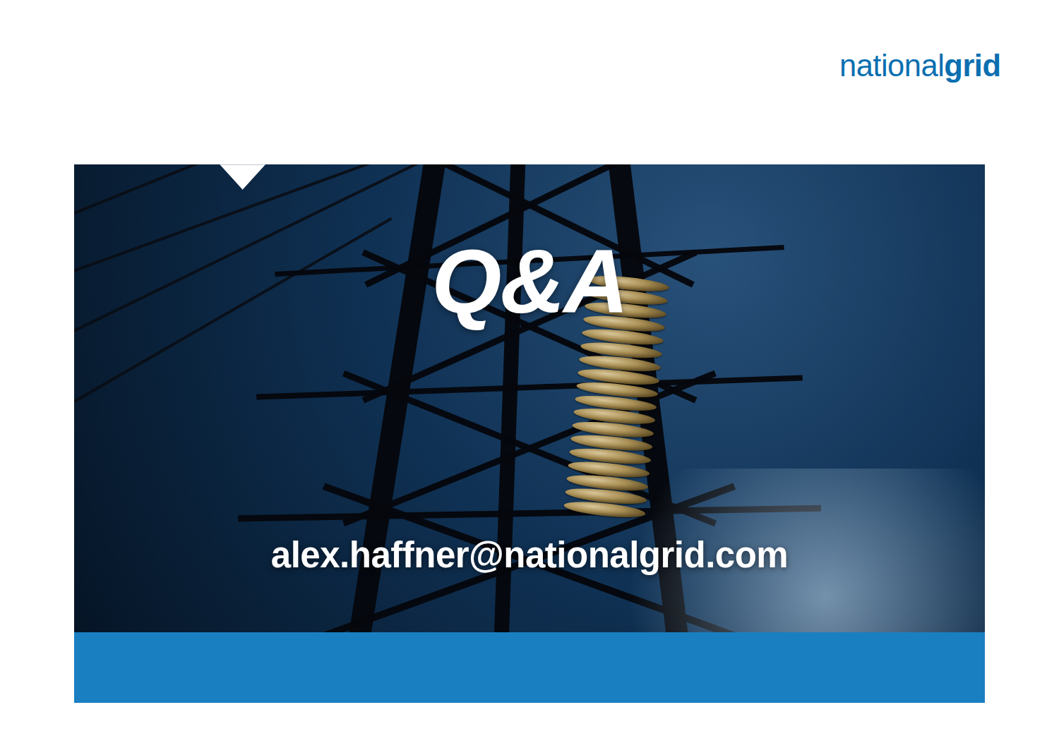nationalgrid
Q&A
alex.haffner@nationalgrid.com